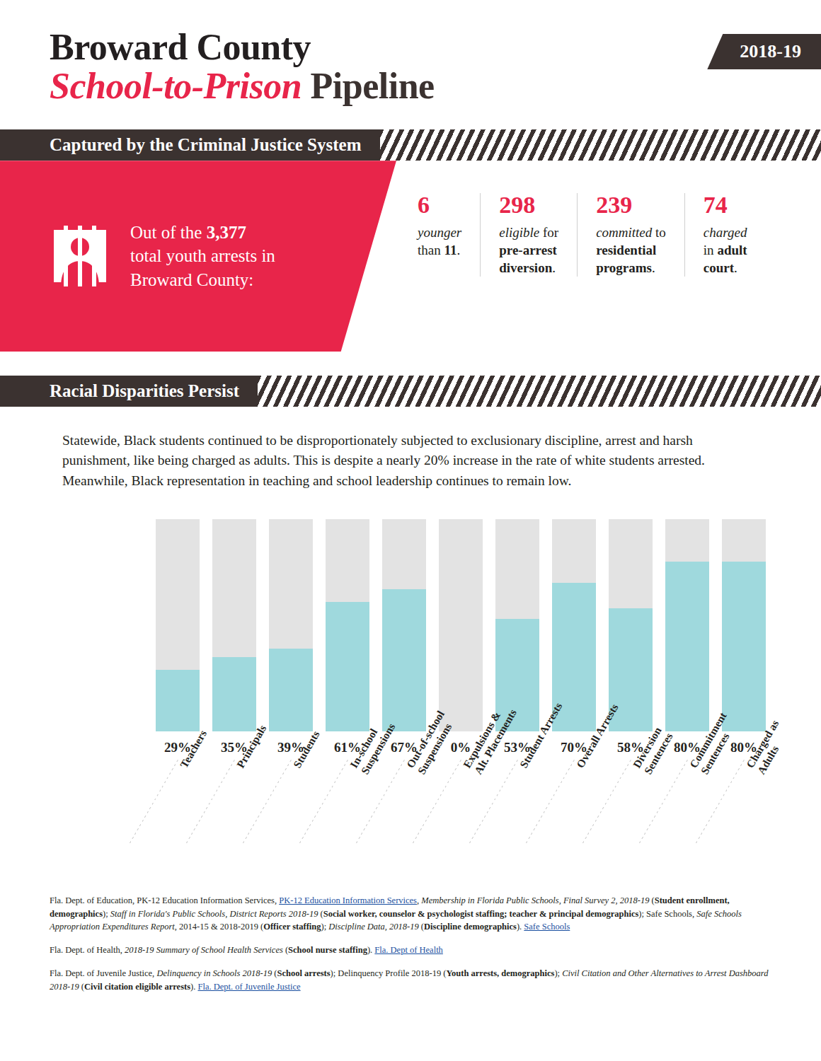2018-19
Broward County School-to-Prison Pipeline
Captured by the Criminal Justice System
Out of the 3,377
total youth arrests in
Broward County:
6
younger
than 11.
298
eligible for
pre-arrest
diversion.
239
committed to
residential
programs.
74
charged
in adult
court.
Racial Disparities Persist
Statewide, Black students continued to be disproportionately subjected to exclusionary discipline, arrest and harsh punishment, like being charged as adults. This is despite a nearly 20% increase in the rate of white students arrested. Meanwhile, Black representation in teaching and school leadership continues to remain low.
29% 35% 39% 61% 67% 0% 53% 70% 58% 80% 80%
Teachers
Principals
Students
In-school
Suspensions
Out-of-school
Suspensions
Expulsions &
Alt. Placements
Student Arrests
Overall Arrests
Diversion
Sentences
Commitment
Sentences
Charged as
Adults
Fla. Dept. of Education, PK-12 Education Information Services, PK-12 Education Information Services, Membership in Florida Public Schools, Final Survey 2, 2018-19 (Student enrollment, demographics); Staff in Florida's Public Schools, District Reports 2018-19 (Social worker, counselor & psychologist staffing; teacher & principal demographics); Safe Schools, Safe Schools Appropriation Expenditures Report, 2014-15 & 2018-2019 (Officer staffing); Discipline Data, 2018-19 (Discipline demographics). Safe Schools
Fla. Dept. of Health, 2018-19 Summary of School Health Services (School nurse staffing). Fla. Dept of Health
Fla. Dept. of Juvenile Justice, Delinquency in Schools 2018-19 (School arrests); Delinquency Profile 2018-19 (Youth arrests, demographics); Civil Citation and Other Alternatives to Arrest Dashboard 2018-19 (Civil citation eligible arrests). Fla. Dept. of Juvenile Justice